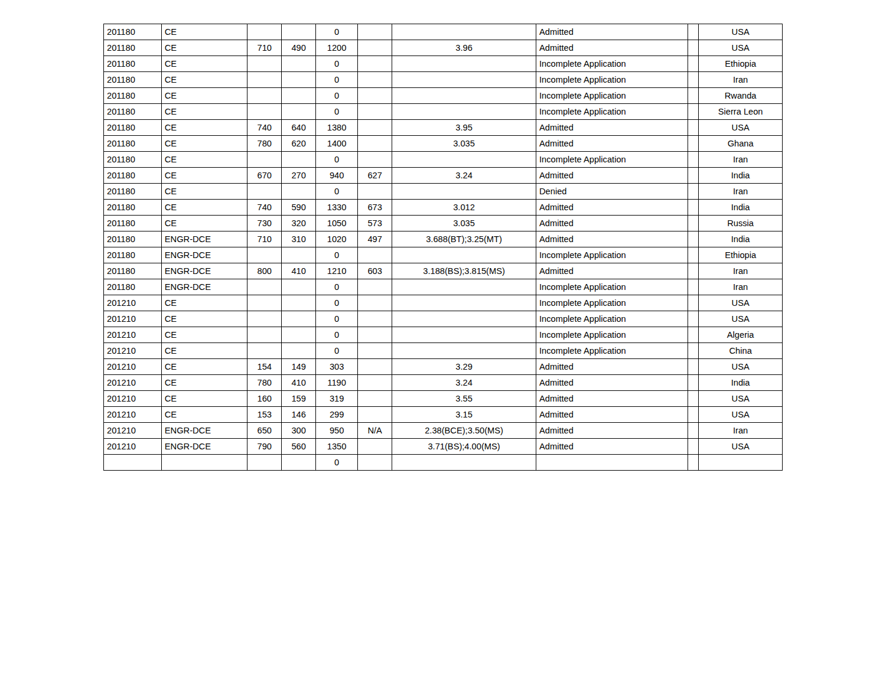| 201180 | CE | | | 0 | | | Admitted | | USA |
| 201180 | CE | 710 | 490 | 1200 | | 3.96 | Admitted | | USA |
| 201180 | CE | | | 0 | | | Incomplete Application | | Ethiopia |
| 201180 | CE | | | 0 | | | Incomplete Application | | Iran |
| 201180 | CE | | | 0 | | | Incomplete Application | | Rwanda |
| 201180 | CE | | | 0 | | | Incomplete Application | | Sierra Leon |
| 201180 | CE | 740 | 640 | 1380 | | 3.95 | Admitted | | USA |
| 201180 | CE | 780 | 620 | 1400 | | 3.035 | Admitted | | Ghana |
| 201180 | CE | | | 0 | | | Incomplete Application | | Iran |
| 201180 | CE | 670 | 270 | 940 | 627 | 3.24 | Admitted | | India |
| 201180 | CE | | | 0 | | | Denied | | Iran |
| 201180 | CE | 740 | 590 | 1330 | 673 | 3.012 | Admitted | | India |
| 201180 | CE | 730 | 320 | 1050 | 573 | 3.035 | Admitted | | Russia |
| 201180 | ENGR-DCE | 710 | 310 | 1020 | 497 | 3.688(BT);3.25(MT) | Admitted | | India |
| 201180 | ENGR-DCE | | | 0 | | | Incomplete Application | | Ethiopia |
| 201180 | ENGR-DCE | 800 | 410 | 1210 | 603 | 3.188(BS);3.815(MS) | Admitted | | Iran |
| 201180 | ENGR-DCE | | | 0 | | | Incomplete Application | | Iran |
| 201210 | CE | | | 0 | | | Incomplete Application | | USA |
| 201210 | CE | | | 0 | | | Incomplete Application | | USA |
| 201210 | CE | | | 0 | | | Incomplete Application | | Algeria |
| 201210 | CE | | | 0 | | | Incomplete Application | | China |
| 201210 | CE | 154 | 149 | 303 | | 3.29 | Admitted | | USA |
| 201210 | CE | 780 | 410 | 1190 | | 3.24 | Admitted | | India |
| 201210 | CE | 160 | 159 | 319 | | 3.55 | Admitted | | USA |
| 201210 | CE | 153 | 146 | 299 | | 3.15 | Admitted | | USA |
| 201210 | ENGR-DCE | 650 | 300 | 950 | N/A | 2.38(BCE);3.50(MS) | Admitted | | Iran |
| 201210 | ENGR-DCE | 790 | 560 | 1350 | | 3.71(BS);4.00(MS) | Admitted | | USA |
| | | | | 0 | | | | | |